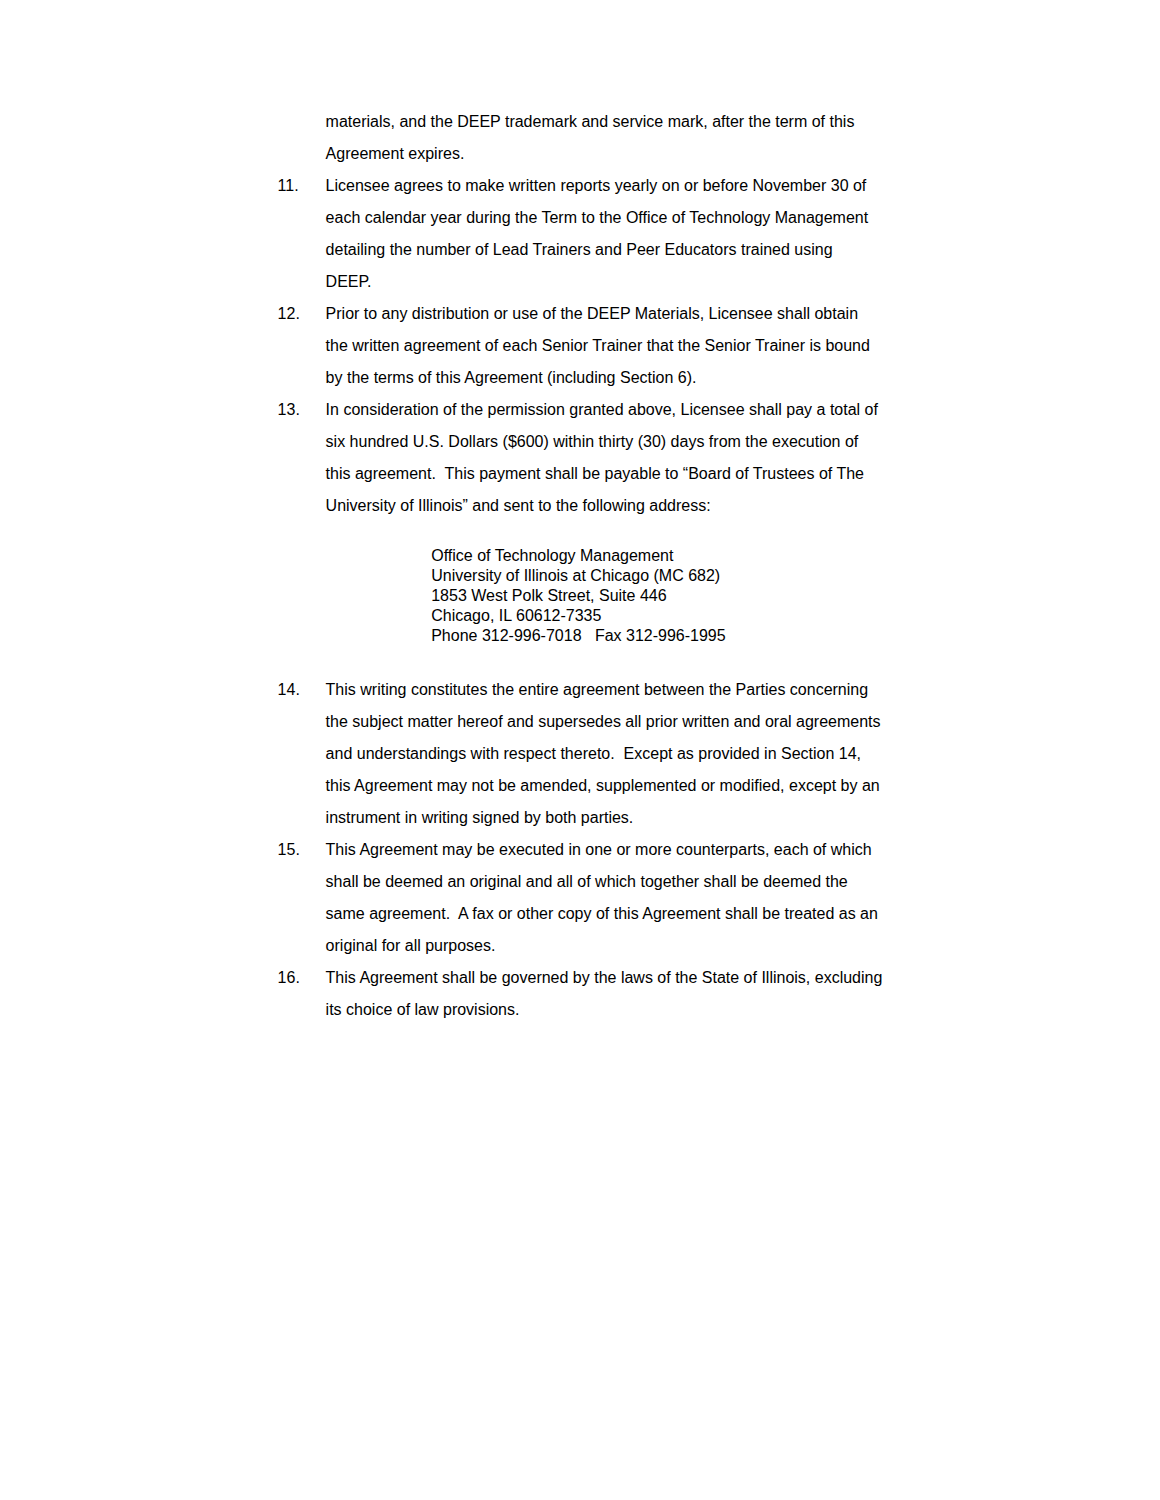materials, and the DEEP trademark and service mark, after the term of this Agreement expires.
Licensee agrees to make written reports yearly on or before November 30 of each calendar year during the Term to the Office of Technology Management detailing the number of Lead Trainers and Peer Educators trained using DEEP.
Prior to any distribution or use of the DEEP Materials, Licensee shall obtain the written agreement of each Senior Trainer that the Senior Trainer is bound by the terms of this Agreement (including Section 6).
In consideration of the permission granted above, Licensee shall pay a total of six hundred U.S. Dollars ($600) within thirty (30) days from the execution of this agreement. This payment shall be payable to “Board of Trustees of The University of Illinois” and sent to the following address:
Office of Technology Management
University of Illinois at Chicago (MC 682)
1853 West Polk Street, Suite 446
Chicago, IL 60612-7335
Phone 312-996-7018 Fax 312-996-1995
This writing constitutes the entire agreement between the Parties concerning the subject matter hereof and supersedes all prior written and oral agreements and understandings with respect thereto. Except as provided in Section 14, this Agreement may not be amended, supplemented or modified, except by an instrument in writing signed by both parties.
This Agreement may be executed in one or more counterparts, each of which shall be deemed an original and all of which together shall be deemed the same agreement. A fax or other copy of this Agreement shall be treated as an original for all purposes.
This Agreement shall be governed by the laws of the State of Illinois, excluding its choice of law provisions.